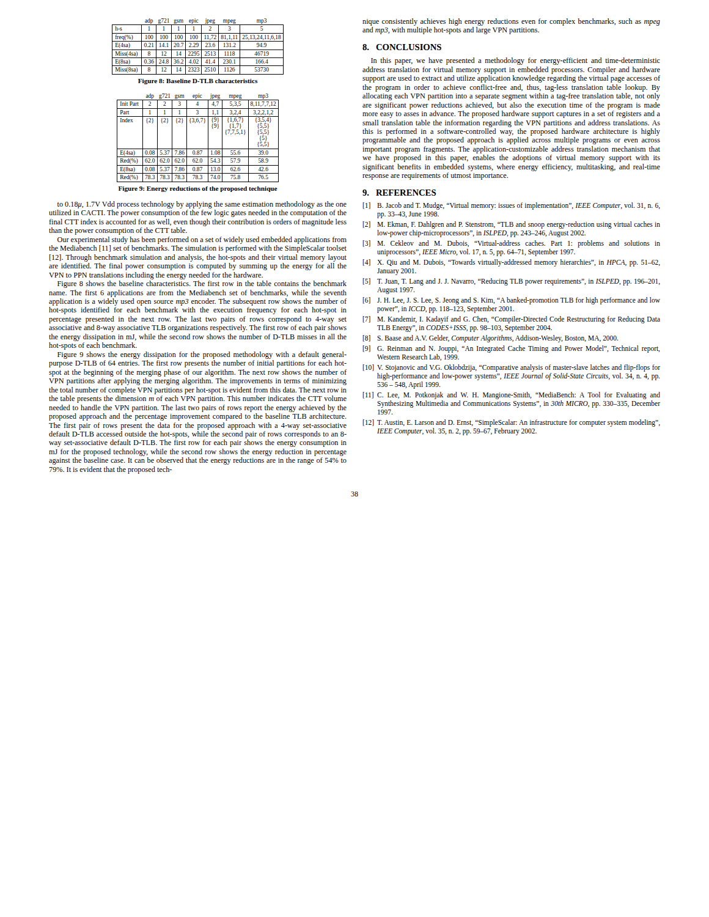| | adp | g721 | gsm | epic | jpeg | mpeg | mp3 |
| --- | --- | --- | --- | --- | --- | --- | --- |
| h-s | 1 | 1 | 1 | 1 | 2 | 3 | 5 |
| freq(%) | 100 | 100 | 100 | 100 | 11,72 | 81,1,11 | 25,13,24,11,6,18 |
| E(4sa) | 0.21 | 14.1 | 20.7 | 2.29 | 23.6 | 131.2 | 94.9 |
| Miss(4sa) | 8 | 12 | 14 | 2295 | 2513 | 1118 | 46719 |
| E(8sa) | 0.36 | 24.8 | 36.2 | 4.02 | 41.4 | 230.1 | 166.4 |
| Miss(8sa) | 8 | 12 | 14 | 2323 | 2510 | 1126 | 53730 |
Figure 8: Baseline D-TLB characteristics
| | adp | g721 | gsm | epic | jpeg | mpeg | mp3 |
| --- | --- | --- | --- | --- | --- | --- | --- |
| Init Part | 2 | 2 | 3 | 4 | 4,7 | 5,3,5 | 8,11,7,7,12 |
| Part | 1 | 1 | 1 | 3 | 1,1 | 3,2,4 | 3,2,2,1,2 |
| Index | {2} | {2} | {2} | {3,6,7} | {9} {9} | {1,6,7} {1,7} {7,7,5,1} | {3,5,4} {5,5} {5,5} {5} {5,5} |
| E(4sa) | 0.08 | 5.37 | 7.86 | 0.87 | 1.08 | 55.6 | 39.0 |
| Red(%) | 62.0 | 62.0 | 62.0 | 62.0 | 54.3 | 57.9 | 58.9 |
| E(8sa) | 0.08 | 5.37 | 7.86 | 0.87 | 13.0 | 62.6 | 42.6 |
| Red(%) | 78.3 | 78.3 | 78.3 | 78.3 | 74.0 | 75.8 | 76.5 |
Figure 9: Energy reductions of the proposed technique
to 0.18μ, 1.7V Vdd process technology by applying the same estimation methodology as the one utilized in CACTI. The power consumption of the few logic gates needed in the computation of the final CTT index is accounted for as well, even though their contribution is orders of magnitude less than the power consumption of the CTT table.
Our experimental study has been performed on a set of widely used embedded applications from the Mediabench [11] set of benchmarks. The simulation is performed with the SimpleScalar toolset [12]. Through benchmark simulation and analysis, the hot-spots and their virtual memory layout are identified. The final power consumption is computed by summing up the energy for all the VPN to PPN translations including the energy needed for the hardware.
Figure 8 shows the baseline characteristics. The first row in the table contains the benchmark name. The first 6 applications are from the Mediabench set of benchmarks, while the seventh application is a widely used open source mp3 encoder. The subsequent row shows the number of hot-spots identified for each benchmark with the execution frequency for each hot-spot in percentage presented in the next row. The last two pairs of rows correspond to 4-way set associative and 8-way associative TLB organizations respectively. The first row of each pair shows the energy dissipation in mJ, while the second row shows the number of D-TLB misses in all the hot-spots of each benchmark.
Figure 9 shows the energy dissipation for the proposed methodology with a default general-purpose D-TLB of 64 entries. The first row presents the number of initial partitions for each hot-spot at the beginning of the merging phase of our algorithm. The next row shows the number of VPN partitions after applying the merging algorithm. The improvements in terms of minimizing the total number of complete VPN partitions per hot-spot is evident from this data. The next row in the table presents the dimension m of each VPN partition. This number indicates the CTT volume needed to handle the VPN partition. The last two pairs of rows report the energy achieved by the proposed approach and the percentage improvement compared to the baseline TLB architecture. The first pair of rows present the data for the proposed approach with a 4-way set-associative default D-TLB accessed outside the hot-spots, while the second pair of rows corresponds to an 8-way set-associative default D-TLB. The first row for each pair shows the energy consumption in mJ for the proposed technology, while the second row shows the energy reduction in percentage against the baseline case. It can be observed that the energy reductions are in the range of 54% to 79%. It is evident that the proposed tech-
nique consistently achieves high energy reductions even for complex benchmarks, such as mpeg and mp3, with multiple hot-spots and large VPN partitions.
8. CONCLUSIONS
In this paper, we have presented a methodology for energy-efficient and time-deterministic address translation for virtual memory support in embedded processors. Compiler and hardware support are used to extract and utilize application knowledge regarding the virtual page accesses of the program in order to achieve conflict-free and, thus, tag-less translation table lookup. By allocating each VPN partition into a separate segment within a tag-free translation table, not only are significant power reductions achieved, but also the execution time of the program is made more easy to asses in advance. The proposed hardware support captures in a set of registers and a small translation table the information regarding the VPN partitions and address translations. As this is performed in a software-controlled way, the proposed hardware architecture is highly programmable and the proposed approach is applied across multiple programs or even across important program fragments. The application-customizable address translation mechanism that we have proposed in this paper, enables the adoptions of virtual memory support with its significant benefits in embedded systems, where energy efficiency, multitasking, and real-time response are requirements of utmost importance.
9. REFERENCES
[1] B. Jacob and T. Mudge, “Virtual memory: issues of implementation”, IEEE Computer, vol. 31, n. 6, pp. 33–43, June 1998.
[2] M. Ekman, F. Dahlgren and P. Stenstrom, “TLB and snoop energy-reduction using virtual caches in low-power chip-microprocessors”, in ISLPED, pp. 243–246, August 2002.
[3] M. Cekleov and M. Dubois, “Virtual-address caches. Part 1: problems and solutions in uniprocessors”, IEEE Micro, vol. 17, n. 5, pp. 64–71, September 1997.
[4] X. Qiu and M. Dubois, “Towards virtually-addressed memory hierarchies”, in HPCA, pp. 51–62, January 2001.
[5] T. Juan, T. Lang and J. J. Navarro, “Reducing TLB power requirements”, in ISLPED, pp. 196–201, August 1997.
[6] J. H. Lee, J. S. Lee, S. Jeong and S. Kim, “A banked-promotion TLB for high performance and low power”, in ICCD, pp. 118–123, September 2001.
[7] M. Kandemir, I. Kadayif and G. Chen, “Compiler-Directed Code Restructuring for Reducing Data TLB Energy”, in CODES+ISSS, pp. 98–103, September 2004.
[8] S. Baase and A.V. Gelder, Computer Algorithms, Addison-Wesley, Boston, MA, 2000.
[9] G. Reinman and N. Jouppi, “An Integrated Cache Timing and Power Model”, Technical report, Western Research Lab, 1999.
[10] V. Stojanovic and V.G. Oklobdzija, “Comparative analysis of master-slave latches and flip-flops for high-performance and low-power systems”, IEEE Journal of Solid-State Circuits, vol. 34, n. 4, pp. 536 – 548, April 1999.
[11] C. Lee, M. Potkonjak and W. H. Mangione-Smith, “MediaBench: A Tool for Evaluating and Synthesizing Multimedia and Communications Systems”, in 30th MICRO, pp. 330–335, December 1997.
[12] T. Austin, E. Larson and D. Ernst, “SimpleScalar: An infrastructure for computer system modeling”, IEEE Computer, vol. 35, n. 2, pp. 59–67, February 2002.
38